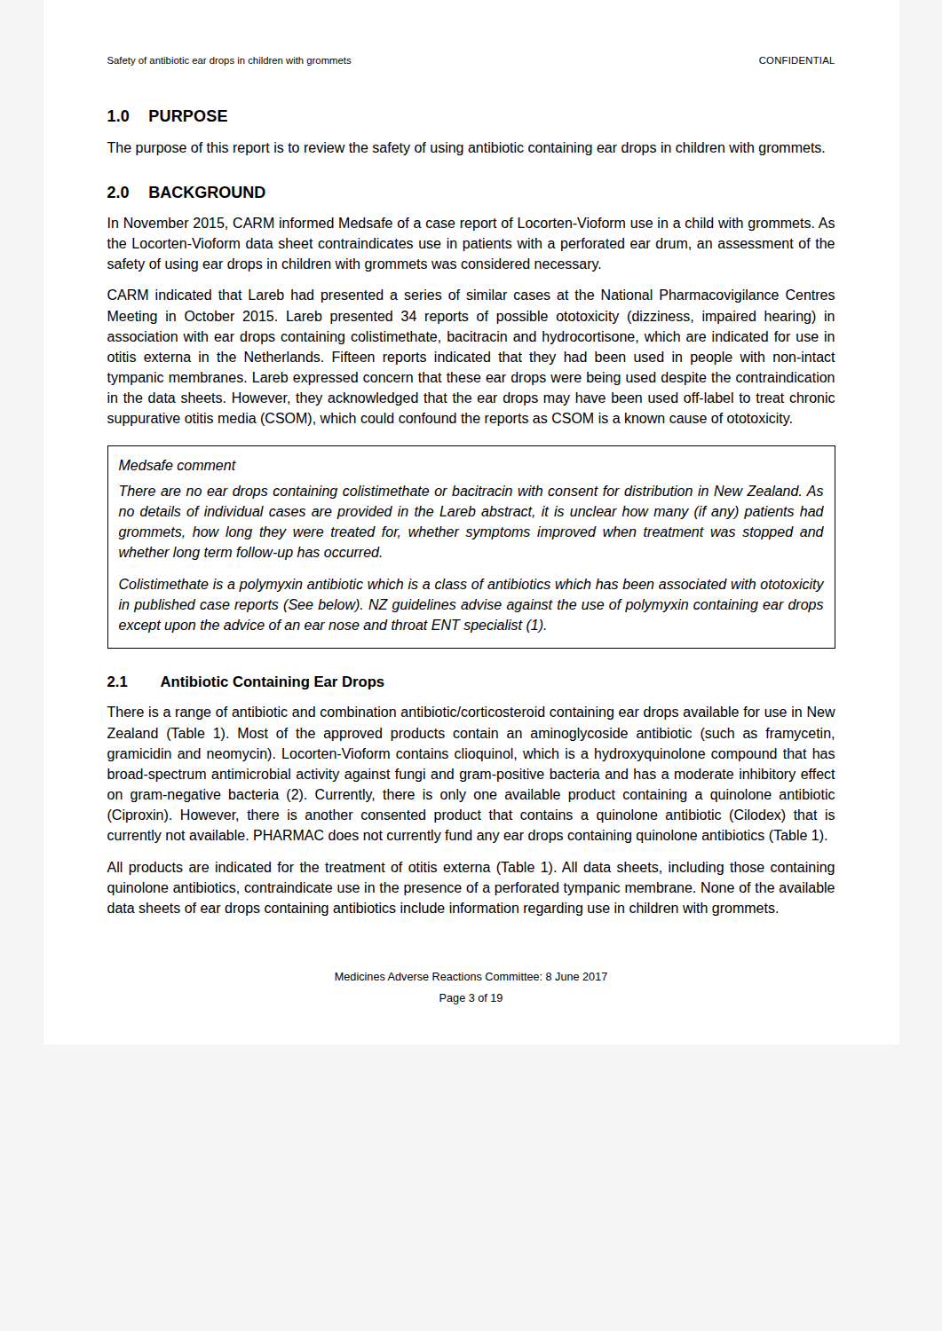Safety of antibiotic ear drops in children with grommets
CONFIDENTIAL
1.0 PURPOSE
The purpose of this report is to review the safety of using antibiotic containing ear drops in children with grommets.
2.0 BACKGROUND
In November 2015, CARM informed Medsafe of a case report of Locorten-Vioform use in a child with grommets. As the Locorten-Vioform data sheet contraindicates use in patients with a perforated ear drum, an assessment of the safety of using ear drops in children with grommets was considered necessary.
CARM indicated that Lareb had presented a series of similar cases at the National Pharmacovigilance Centres Meeting in October 2015. Lareb presented 34 reports of possible ototoxicity (dizziness, impaired hearing) in association with ear drops containing colistimethate, bacitracin and hydrocortisone, which are indicated for use in otitis externa in the Netherlands. Fifteen reports indicated that they had been used in people with non-intact tympanic membranes. Lareb expressed concern that these ear drops were being used despite the contraindication in the data sheets. However, they acknowledged that the ear drops may have been used off-label to treat chronic suppurative otitis media (CSOM), which could confound the reports as CSOM is a known cause of ototoxicity.
Medsafe comment
There are no ear drops containing colistimethate or bacitracin with consent for distribution in New Zealand. As no details of individual cases are provided in the Lareb abstract, it is unclear how many (if any) patients had grommets, how long they were treated for, whether symptoms improved when treatment was stopped and whether long term follow-up has occurred.
Colistimethate is a polymyxin antibiotic which is a class of antibiotics which has been associated with ototoxicity in published case reports (See below). NZ guidelines advise against the use of polymyxin containing ear drops except upon the advice of an ear nose and throat ENT specialist (1).
2.1 Antibiotic Containing Ear Drops
There is a range of antibiotic and combination antibiotic/corticosteroid containing ear drops available for use in New Zealand (Table 1). Most of the approved products contain an aminoglycoside antibiotic (such as framycetin, gramicidin and neomycin). Locorten-Vioform contains clioquinol, which is a hydroxyquinolone compound that has broad-spectrum antimicrobial activity against fungi and gram-positive bacteria and has a moderate inhibitory effect on gram-negative bacteria (2). Currently, there is only one available product containing a quinolone antibiotic (Ciproxin). However, there is another consented product that contains a quinolone antibiotic (Cilodex) that is currently not available. PHARMAC does not currently fund any ear drops containing quinolone antibiotics (Table 1).
All products are indicated for the treatment of otitis externa (Table 1). All data sheets, including those containing quinolone antibiotics, contraindicate use in the presence of a perforated tympanic membrane. None of the available data sheets of ear drops containing antibiotics include information regarding use in children with grommets.
Medicines Adverse Reactions Committee: 8 June 2017
Page 3 of 19